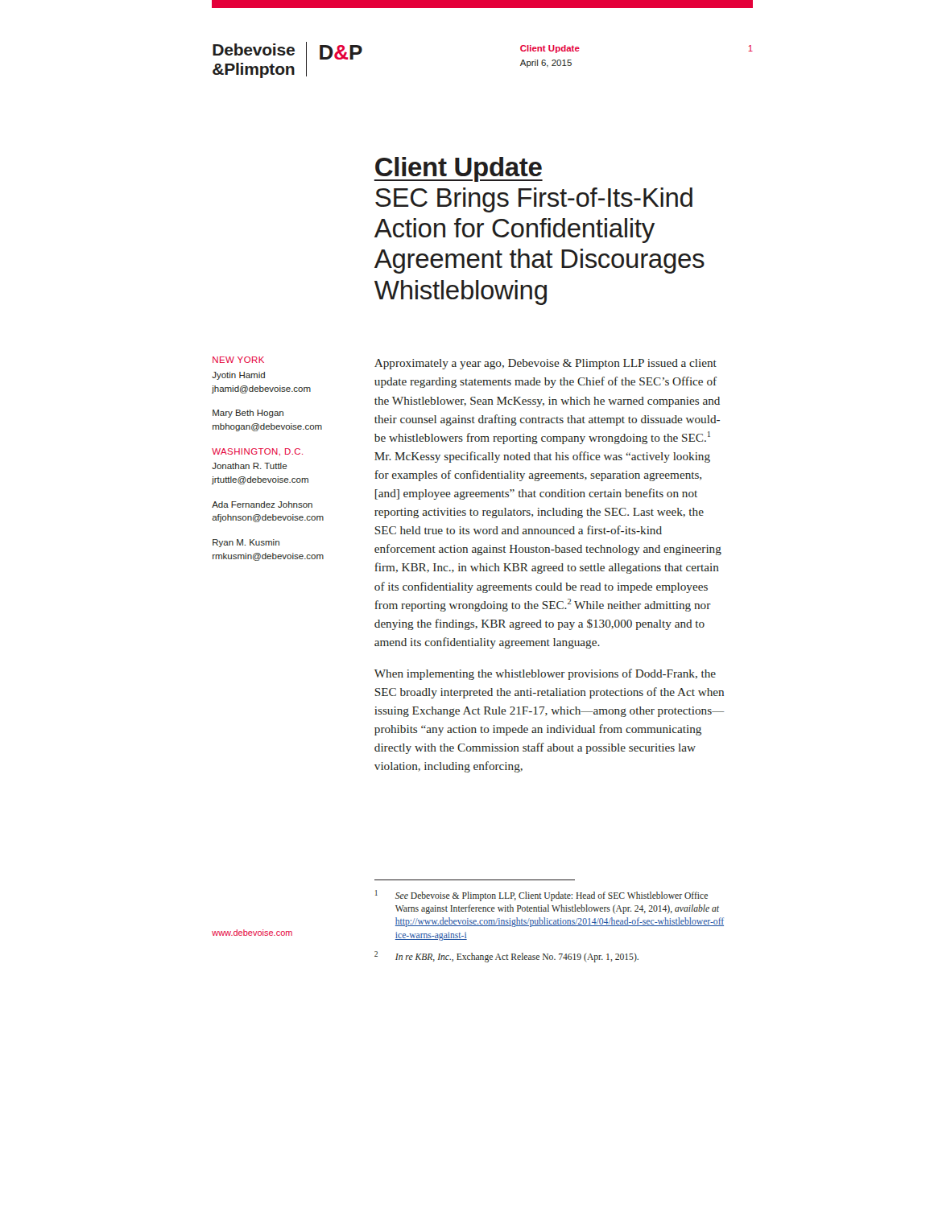Debevoise
&Plimpton
D&P
Client Update
April 6, 2015
1
Client Update SEC Brings First-of-Its-Kind Action for Confidentiality Agreement that Discourages Whistleblowing
NEW YORK
Jyotin Hamid
jhamid@debevoise.com
Mary Beth Hogan
mbhogan@debevoise.com
WASHINGTON, D.C.
Jonathan R. Tuttle
jrtuttle@debevoise.com
Ada Fernandez Johnson
afjohnson@debevoise.com
Ryan M. Kusmin
rmkusmin@debevoise.com
Approximately a year ago, Debevoise & Plimpton LLP issued a client update regarding statements made by the Chief of the SEC’s Office of the Whistleblower, Sean McKessy, in which he warned companies and their counsel against drafting contracts that attempt to dissuade would-be whistleblowers from reporting company wrongdoing to the SEC.1 Mr. McKessy specifically noted that his office was “actively looking for examples of confidentiality agreements, separation agreements, [and] employee agreements” that condition certain benefits on not reporting activities to regulators, including the SEC. Last week, the SEC held true to its word and announced a first-of-its-kind enforcement action against Houston-based technology and engineering firm, KBR, Inc., in which KBR agreed to settle allegations that certain of its confidentiality agreements could be read to impede employees from reporting wrongdoing to the SEC.2 While neither admitting nor denying the findings, KBR agreed to pay a $130,000 penalty and to amend its confidentiality agreement language.
When implementing the whistleblower provisions of Dodd-Frank, the SEC broadly interpreted the anti-retaliation protections of the Act when issuing Exchange Act Rule 21F-17, which—among other protections—prohibits “any action to impede an individual from communicating directly with the Commission staff about a possible securities law violation, including enforcing,
1 See Debevoise & Plimpton LLP, Client Update: Head of SEC Whistleblower Office Warns against Interference with Potential Whistleblowers (Apr. 24, 2014), available at http://www.debevoise.com/insights/publications/2014/04/head-of-sec-whistleblower-office-warns-against-i
2 In re KBR, Inc., Exchange Act Release No. 74619 (Apr. 1, 2015).
www.debevoise.com